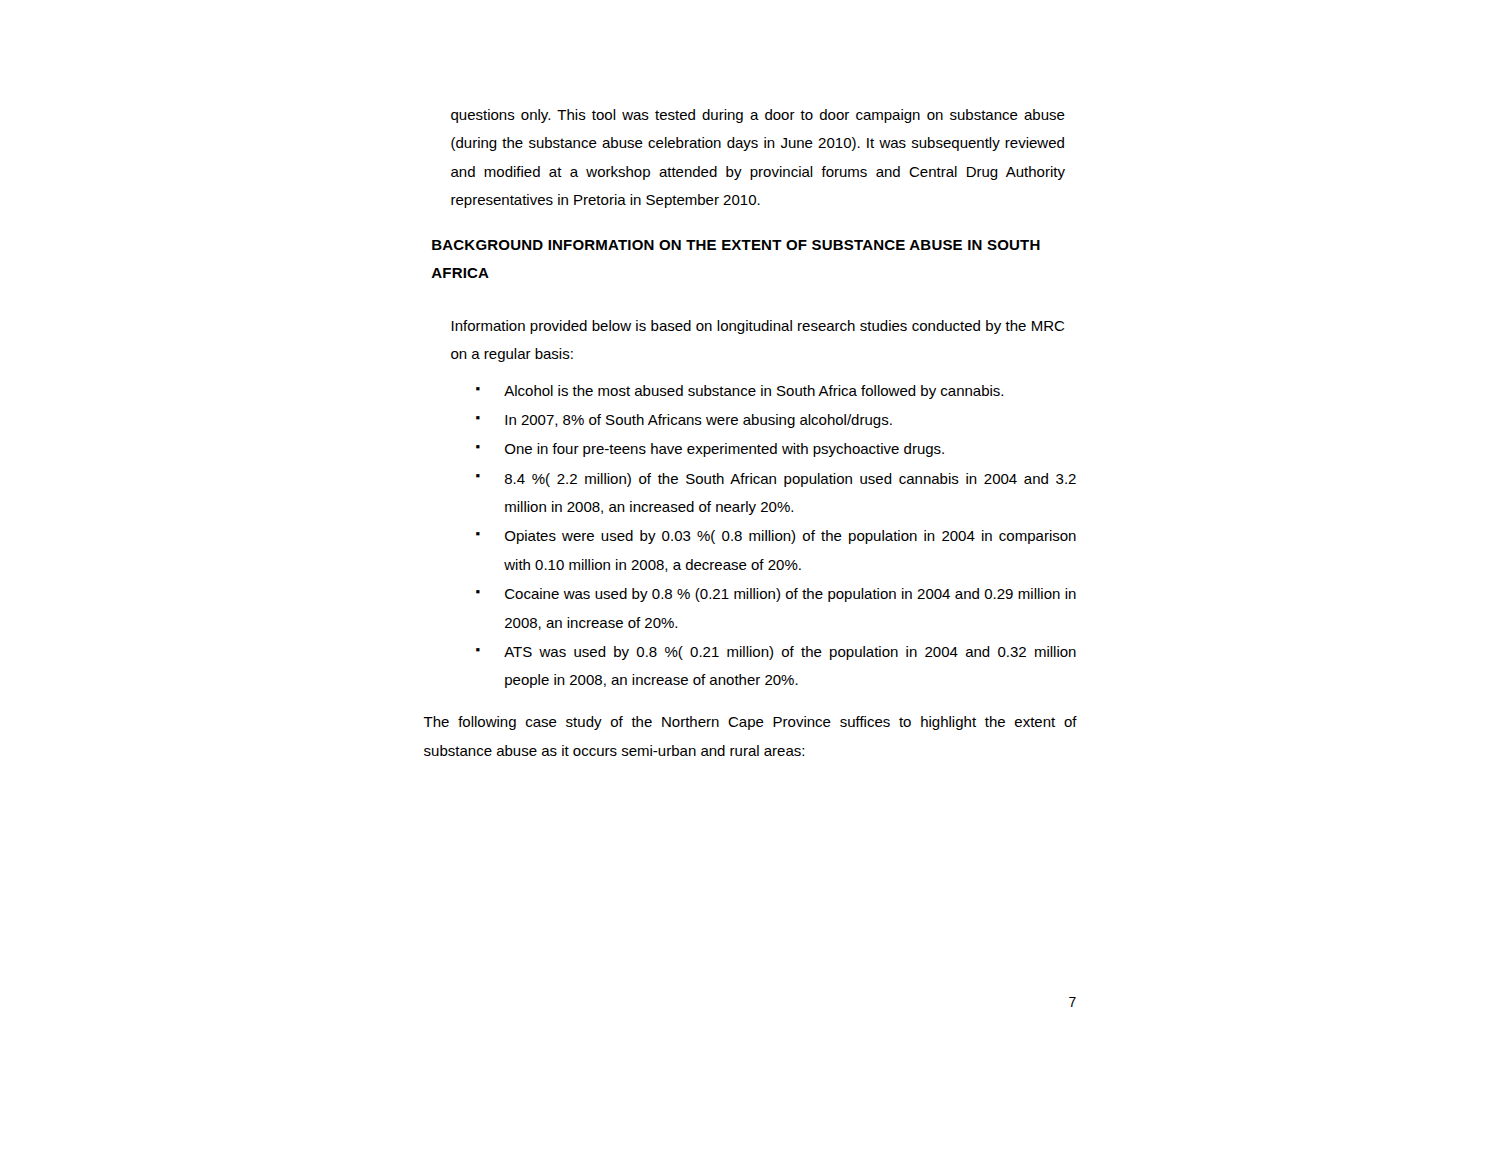questions only. This tool was tested during a door to door campaign on substance abuse (during the substance abuse celebration days in June 2010). It was subsequently reviewed and modified at a workshop attended by provincial forums and Central Drug Authority representatives in Pretoria in September 2010.
BACKGROUND INFORMATION ON THE EXTENT OF SUBSTANCE ABUSE IN SOUTH AFRICA
Information provided below is based on longitudinal research studies conducted by the MRC on a regular basis:
Alcohol is the most abused substance in South Africa followed by cannabis.
In 2007, 8% of South Africans were abusing alcohol/drugs.
One in four pre-teens have experimented with psychoactive drugs.
8.4 %( 2.2 million) of the South African population used cannabis in 2004 and 3.2 million in 2008, an increased of nearly 20%.
Opiates were used by 0.03 %( 0.8 million) of the population in 2004 in comparison with 0.10 million in 2008, a decrease of 20%.
Cocaine was used by 0.8 % (0.21 million) of the population in 2004 and 0.29 million in 2008, an increase of 20%.
ATS was used by 0.8 %( 0.21 million) of the population in 2004 and 0.32 million people in 2008, an increase of another 20%.
The following case study of the Northern Cape Province suffices to highlight the extent of substance abuse as it occurs semi-urban and rural areas:
7